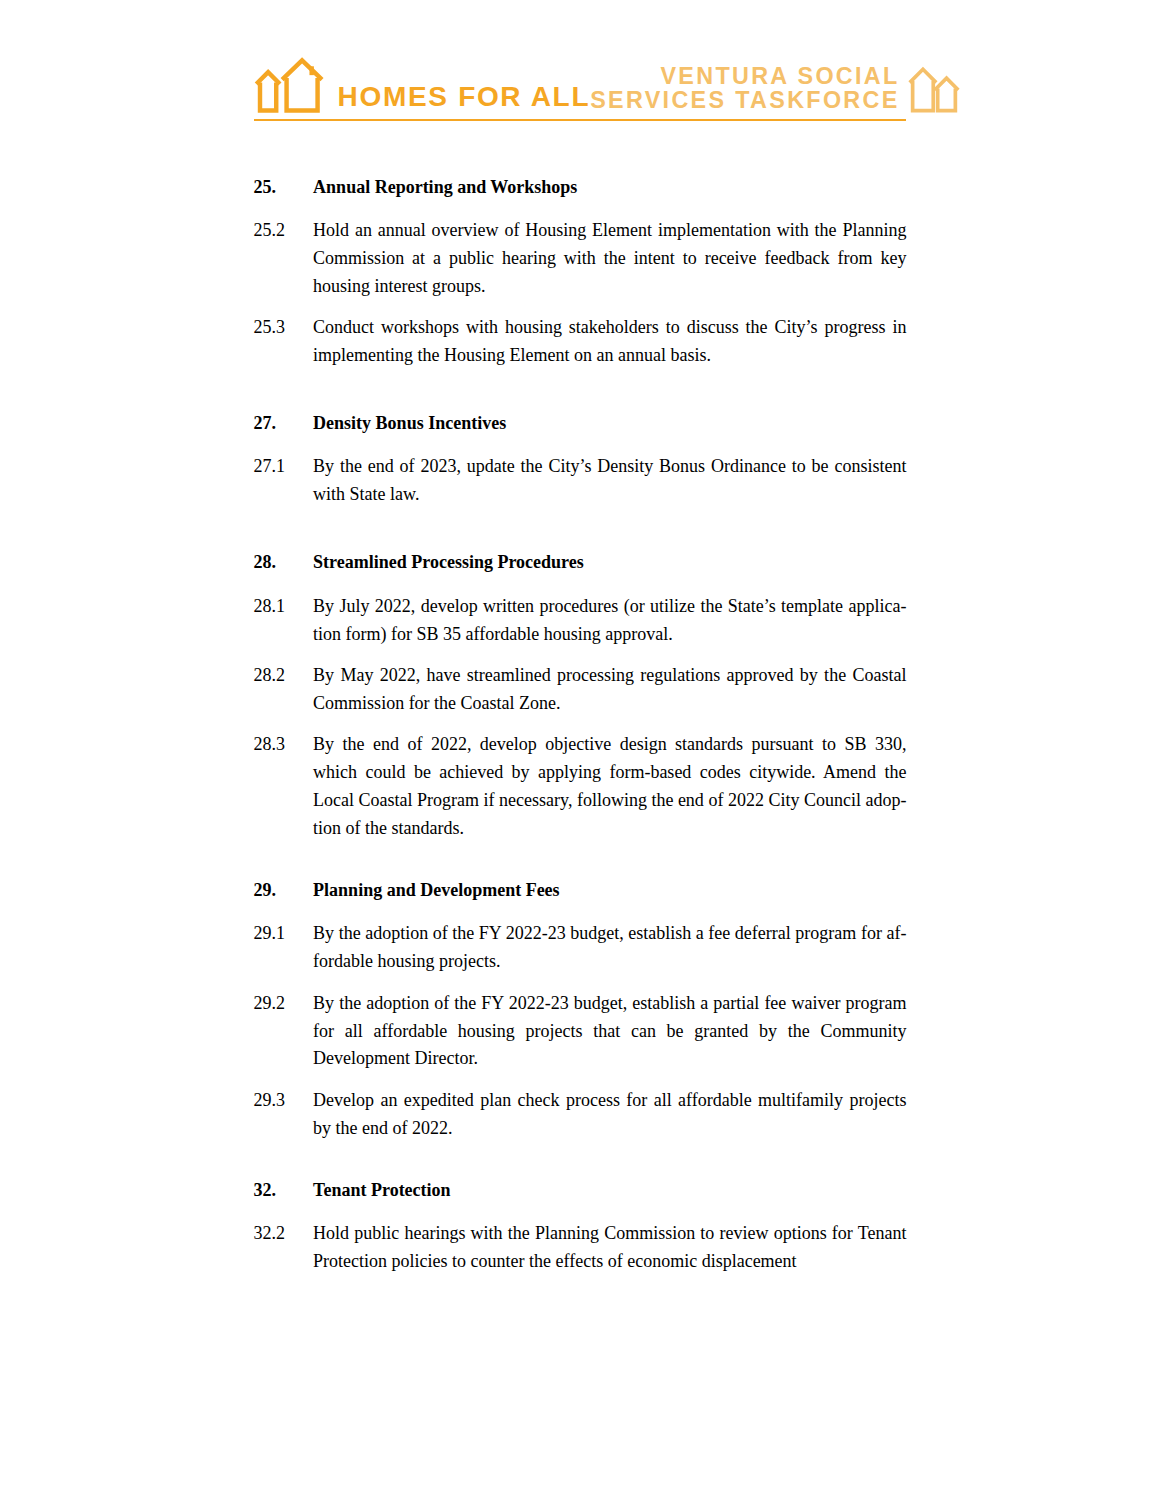HOMES FOR ALL
VENTURA SOCIAL
SERVICES TASKFORCE
25.
Annual Reporting and Workshops
25.2
Hold an annual overview of Housing Element implementation with the Planning Commission at a public hearing with the intent to receive feedback from key housing interest groups.
25.3
Conduct workshops with housing stakeholders to discuss the City’s progress in implementing the Housing Element on an annual basis.
27.
Density Bonus Incentives
27.1
By the end of 2023, update the City’s Density Bonus Ordinance to be consistent with State law.
28.
Streamlined Processing Procedures
28.1
By July 2022, develop written procedures (or utilize the State’s template application form) for SB 35 affordable housing approval.
28.2
By May 2022, have streamlined processing regulations approved by the Coastal Commission for the Coastal Zone.
28.3
By the end of 2022, develop objective design standards pursuant to SB 330, which could be achieved by applying form-based codes citywide. Amend the Local Coastal Program if necessary, following the end of 2022 City Council adoption of the standards.
29.
Planning and Development Fees
29.1
By the adoption of the FY 2022-23 budget, establish a fee deferral program for affordable housing projects.
29.2
By the adoption of the FY 2022-23 budget, establish a partial fee waiver program for all affordable housing projects that can be granted by the Community Development Director.
29.3
Develop an expedited plan check process for all affordable multifamily projects by the end of 2022.
32.
Tenant Protection
32.2
Hold public hearings with the Planning Commission to review options for Tenant Protection policies to counter the effects of economic displacement